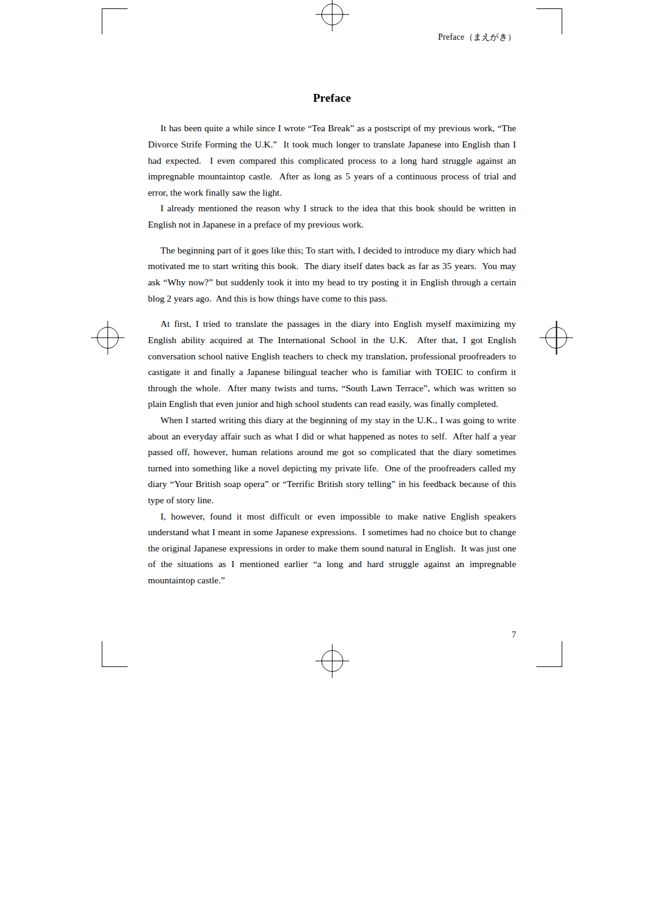Preface（まえがき）
Preface
It has been quite a while since I wrote “Tea Break” as a postscript of my previous work, “The Divorce Strife Forming the U.K.” It took much longer to translate Japanese into English than I had expected. I even compared this complicated process to a long hard struggle against an impregnable mountaintop castle. After as long as 5 years of a continuous process of trial and error, the work finally saw the light.
I already mentioned the reason why I struck to the idea that this book should be written in English not in Japanese in a preface of my previous work.
The beginning part of it goes like this; To start with, I decided to introduce my diary which had motivated me to start writing this book. The diary itself dates back as far as 35 years. You may ask “Why now?” but suddenly took it into my head to try posting it in English through a certain blog 2 years ago. And this is how things have come to this pass.
At first, I tried to translate the passages in the diary into English myself maximizing my English ability acquired at The International School in the U.K. After that, I got English conversation school native English teachers to check my translation, professional proofreaders to castigate it and finally a Japanese bilingual teacher who is familiar with TOEIC to confirm it through the whole. After many twists and turns, “South Lawn Terrace”, which was written so plain English that even junior and high school students can read easily, was finally completed.
When I started writing this diary at the beginning of my stay in the U.K., I was going to write about an everyday affair such as what I did or what happened as notes to self. After half a year passed off, however, human relations around me got so complicated that the diary sometimes turned into something like a novel depicting my private life. One of the proofreaders called my diary “Your British soap opera” or “Terrific British story telling” in his feedback because of this type of story line.
I, however, found it most difficult or even impossible to make native English speakers understand what I meant in some Japanese expressions. I sometimes had no choice but to change the original Japanese expressions in order to make them sound natural in English. It was just one of the situations as I mentioned earlier “a long and hard struggle against an impregnable mountaintop castle.”
7